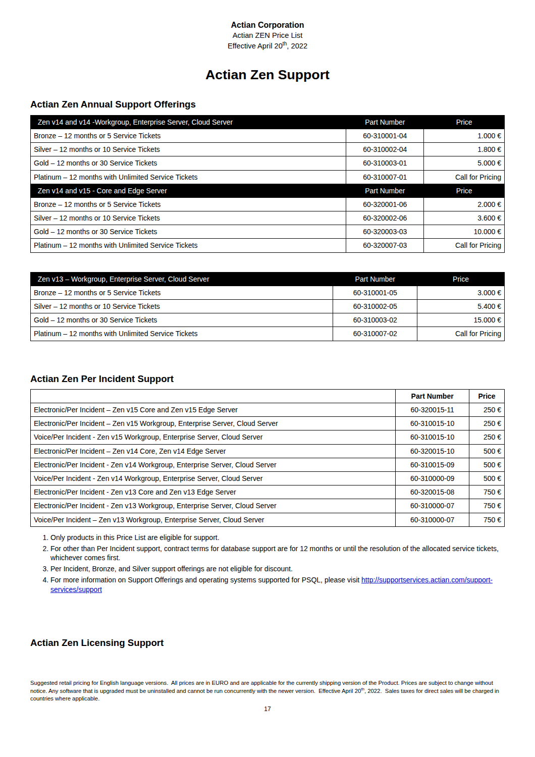Actian Corporation
Actian ZEN Price List
Effective April 20th, 2022
Actian Zen Support
Actian Zen Annual Support Offerings
| Zen v14 and v14 -Workgroup, Enterprise Server, Cloud Server | Part Number | Price |
| --- | --- | --- |
| Bronze – 12 months or 5 Service Tickets | 60-310001-04 | 1.000 € |
| Silver – 12 months or 10 Service Tickets | 60-310002-04 | 1.800 € |
| Gold – 12 months or 30 Service Tickets | 60-310003-01 | 5.000 € |
| Platinum – 12 months with Unlimited Service Tickets | 60-310007-01 | Call for Pricing |
| Zen v14 and v15 - Core and Edge Server | Part Number | Price |
| Bronze – 12 months or 5 Service Tickets | 60-320001-06 | 2.000 € |
| Silver – 12 months or 10 Service Tickets | 60-320002-06 | 3.600 € |
| Gold – 12 months or 30 Service Tickets | 60-320003-03 | 10.000 € |
| Platinum – 12 months with Unlimited Service Tickets | 60-320007-03 | Call for Pricing |
| Zen v13 – Workgroup, Enterprise Server, Cloud Server | Part Number | Price |
| --- | --- | --- |
| Bronze – 12 months or 5 Service Tickets | 60-310001-05 | 3.000 € |
| Silver – 12 months or 10 Service Tickets | 60-310002-05 | 5.400 € |
| Gold – 12 months or 30 Service Tickets | 60-310003-02 | 15.000 € |
| Platinum – 12 months with Unlimited Service Tickets | 60-310007-02 | Call for Pricing |
Actian Zen Per Incident Support
| | Part Number | Price |
| --- | --- | --- |
| Electronic/Per Incident – Zen v15 Core and Zen v15 Edge Server | 60-320015-11 | 250 € |
| Electronic/Per Incident – Zen v15 Workgroup, Enterprise Server, Cloud Server | 60-310015-10 | 250 € |
| Voice/Per Incident - Zen v15 Workgroup, Enterprise Server, Cloud Server | 60-310015-10 | 250 € |
| Electronic/Per Incident – Zen v14 Core, Zen v14 Edge Server | 60-320015-10 | 500 € |
| Electronic/Per Incident - Zen v14 Workgroup, Enterprise Server, Cloud Server | 60-310015-09 | 500 € |
| Voice/Per Incident - Zen v14 Workgroup, Enterprise Server, Cloud Server | 60-310000-09 | 500 € |
| Electronic/Per Incident - Zen v13 Core and Zen v13 Edge Server | 60-320015-08 | 750 € |
| Electronic/Per Incident - Zen v13 Workgroup, Enterprise Server, Cloud Server | 60-310000-07 | 750 € |
| Voice/Per Incident – Zen v13 Workgroup, Enterprise Server, Cloud Server | 60-310000-07 | 750 € |
Only products in this Price List are eligible for support.
For other than Per Incident support, contract terms for database support are for 12 months or until the resolution of the allocated service tickets, whichever comes first.
Per Incident, Bronze, and Silver support offerings are not eligible for discount.
For more information on Support Offerings and operating systems supported for PSQL, please visit http://supportservices.actian.com/support-services/support
Actian Zen Licensing Support
Suggested retail pricing for English language versions. All prices are in EURO and are applicable for the currently shipping version of the Product. Prices are subject to change without notice. Any software that is upgraded must be uninstalled and cannot be run concurrently with the newer version. Effective April 20th, 2022. Sales taxes for direct sales will be charged in countries where applicable.
17